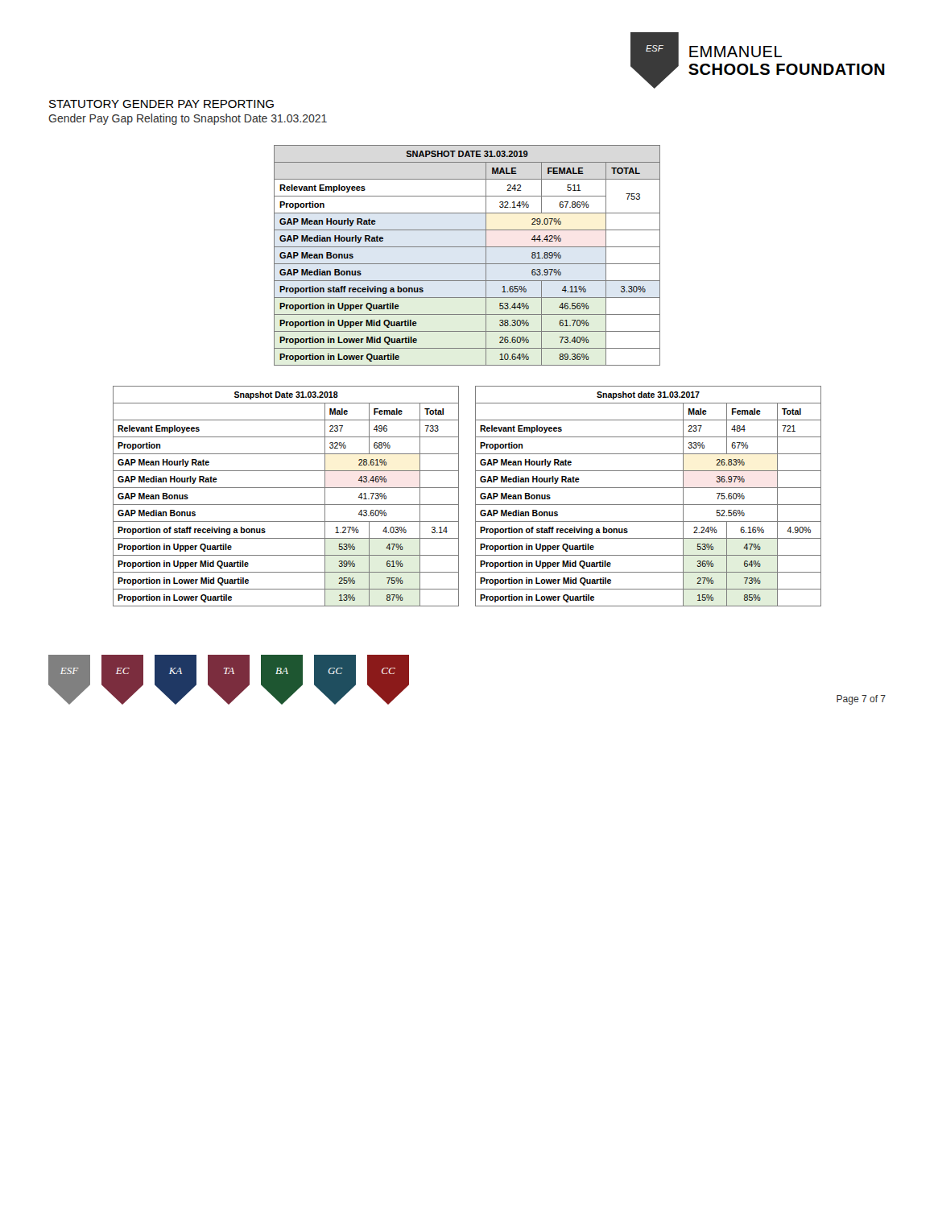EMMANUEL
SCHOOLS FOUNDATION
STATUTORY GENDER PAY REPORTING
Gender Pay Gap Relating to Snapshot Date 31.03.2021
| SNAPSHOT DATE 31.03.2019 |
| --- |
| | MALE | FEMALE | TOTAL |
| Relevant Employees | 242 | 511 | 753 |
| Proportion | 32.14% | 67.86% |
| GAP Mean Hourly Rate | 29.07% | |
| GAP Median Hourly Rate | 44.42% | |
| GAP Mean Bonus | 81.89% | |
| GAP Median Bonus | 63.97% | |
| Proportion staff receiving a bonus | 1.65% | 4.11% | 3.30% |
| Proportion in Upper Quartile | 53.44% | 46.56% | |
| Proportion in Upper Mid Quartile | 38.30% | 61.70% | |
| Proportion in Lower Mid Quartile | 26.60% | 73.40% | |
| Proportion in Lower Quartile | 10.64% | 89.36% | |
| Snapshot Date 31.03.2018 |
| --- |
| | Male | Female | Total |
| Relevant Employees | 237 | 496 | 733 |
| Proportion | 32% | 68% | |
| GAP Mean Hourly Rate | 28.61% | |
| GAP Median Hourly Rate | 43.46% | |
| GAP Mean Bonus | 41.73% | |
| GAP Median Bonus | 43.60% | |
| Proportion of staff receiving a bonus | 1.27% | 4.03% | 3.14 |
| Proportion in Upper Quartile | 53% | 47% | |
| Proportion in Upper Mid Quartile | 39% | 61% | |
| Proportion in Lower Mid Quartile | 25% | 75% | |
| Proportion in Lower Quartile | 13% | 87% | |
| Snapshot date 31.03.2017 |
| --- |
| | Male | Female | Total |
| Relevant Employees | 237 | 484 | 721 |
| Proportion | 33% | 67% | |
| GAP Mean Hourly Rate | 26.83% | |
| GAP Median Hourly Rate | 36.97% | |
| GAP Mean Bonus | 75.60% | |
| GAP Median Bonus | 52.56% | |
| Proportion of staff receiving a bonus | 2.24% | 6.16% | 4.90% |
| Proportion in Upper Quartile | 53% | 47% | |
| Proportion in Upper Mid Quartile | 36% | 64% | |
| Proportion in Lower Mid Quartile | 27% | 73% | |
| Proportion in Lower Quartile | 15% | 85% | |
ESF
EC
KA
TA
BA
GC
CC
Page 7 of 7